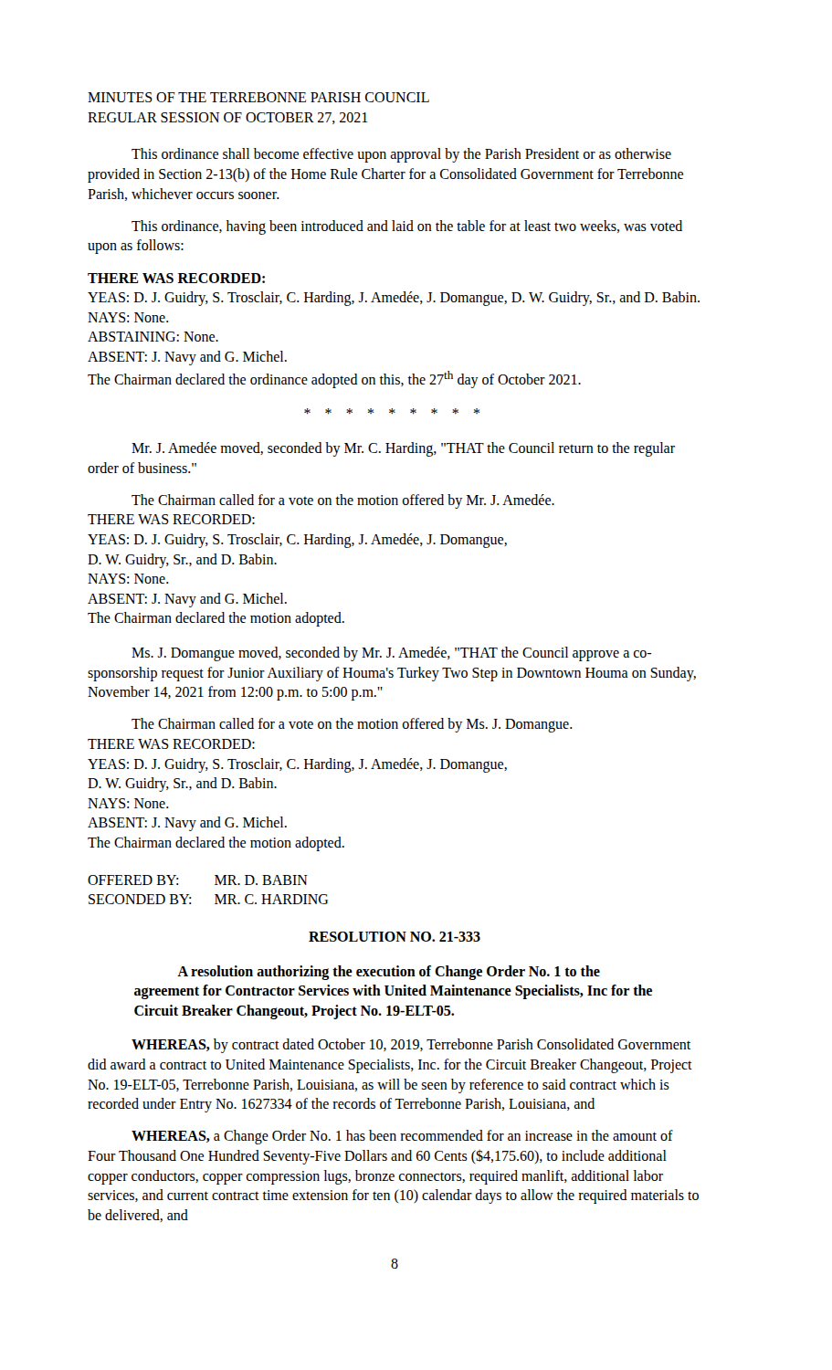Minutes of the Terrebonne Parish Council
Regular Session of October 27, 2021
This ordinance shall become effective upon approval by the Parish President or as otherwise provided in Section 2-13(b) of the Home Rule Charter for a Consolidated Government for Terrebonne Parish, whichever occurs sooner.
This ordinance, having been introduced and laid on the table for at least two weeks, was voted upon as follows:
THERE WAS RECORDED:
YEAS: D. J. Guidry, S. Trosclair, C. Harding, J. Amedée, J. Domangue, D. W. Guidry, Sr., and D. Babin.
NAYS: None.
ABSTAINING: None.
ABSENT: J. Navy and G. Michel.
The Chairman declared the ordinance adopted on this, the 27th day of October 2021.
* * * * * * * * *
Mr. J. Amedée moved, seconded by Mr. C. Harding, "THAT the Council return to the regular order of business."
The Chairman called for a vote on the motion offered by Mr. J. Amedée.
THERE WAS RECORDED:
YEAS: D. J. Guidry, S. Trosclair, C. Harding, J. Amedée, J. Domangue,
D. W. Guidry, Sr., and D. Babin.
NAYS: None.
ABSENT: J. Navy and G. Michel.
The Chairman declared the motion adopted.
Ms. J. Domangue moved, seconded by Mr. J. Amedée, "THAT the Council approve a co-sponsorship request for Junior Auxiliary of Houma's Turkey Two Step in Downtown Houma on Sunday, November 14, 2021 from 12:00 p.m. to 5:00 p.m."
The Chairman called for a vote on the motion offered by Ms. J. Domangue.
THERE WAS RECORDED:
YEAS: D. J. Guidry, S. Trosclair, C. Harding, J. Amedée, J. Domangue,
D. W. Guidry, Sr., and D. Babin.
NAYS: None.
ABSENT: J. Navy and G. Michel.
The Chairman declared the motion adopted.
| OFFERED BY: | MR. D. BABIN |
| SECONDED BY: | MR. C. HARDING |
RESOLUTION NO. 21-333
A resolution authorizing the execution of Change Order No. 1 to the agreement for Contractor Services with United Maintenance Specialists, Inc for the Circuit Breaker Changeout, Project No. 19-ELT-05.
WHEREAS, by contract dated October 10, 2019, Terrebonne Parish Consolidated Government did award a contract to United Maintenance Specialists, Inc. for the Circuit Breaker Changeout, Project No. 19-ELT-05, Terrebonne Parish, Louisiana, as will be seen by reference to said contract which is recorded under Entry No. 1627334 of the records of Terrebonne Parish, Louisiana, and
WHEREAS, a Change Order No. 1 has been recommended for an increase in the amount of Four Thousand One Hundred Seventy-Five Dollars and 60 Cents ($4,175.60), to include additional copper conductors, copper compression lugs, bronze connectors, required manlift, additional labor services, and current contract time extension for ten (10) calendar days to allow the required materials to be delivered, and
8